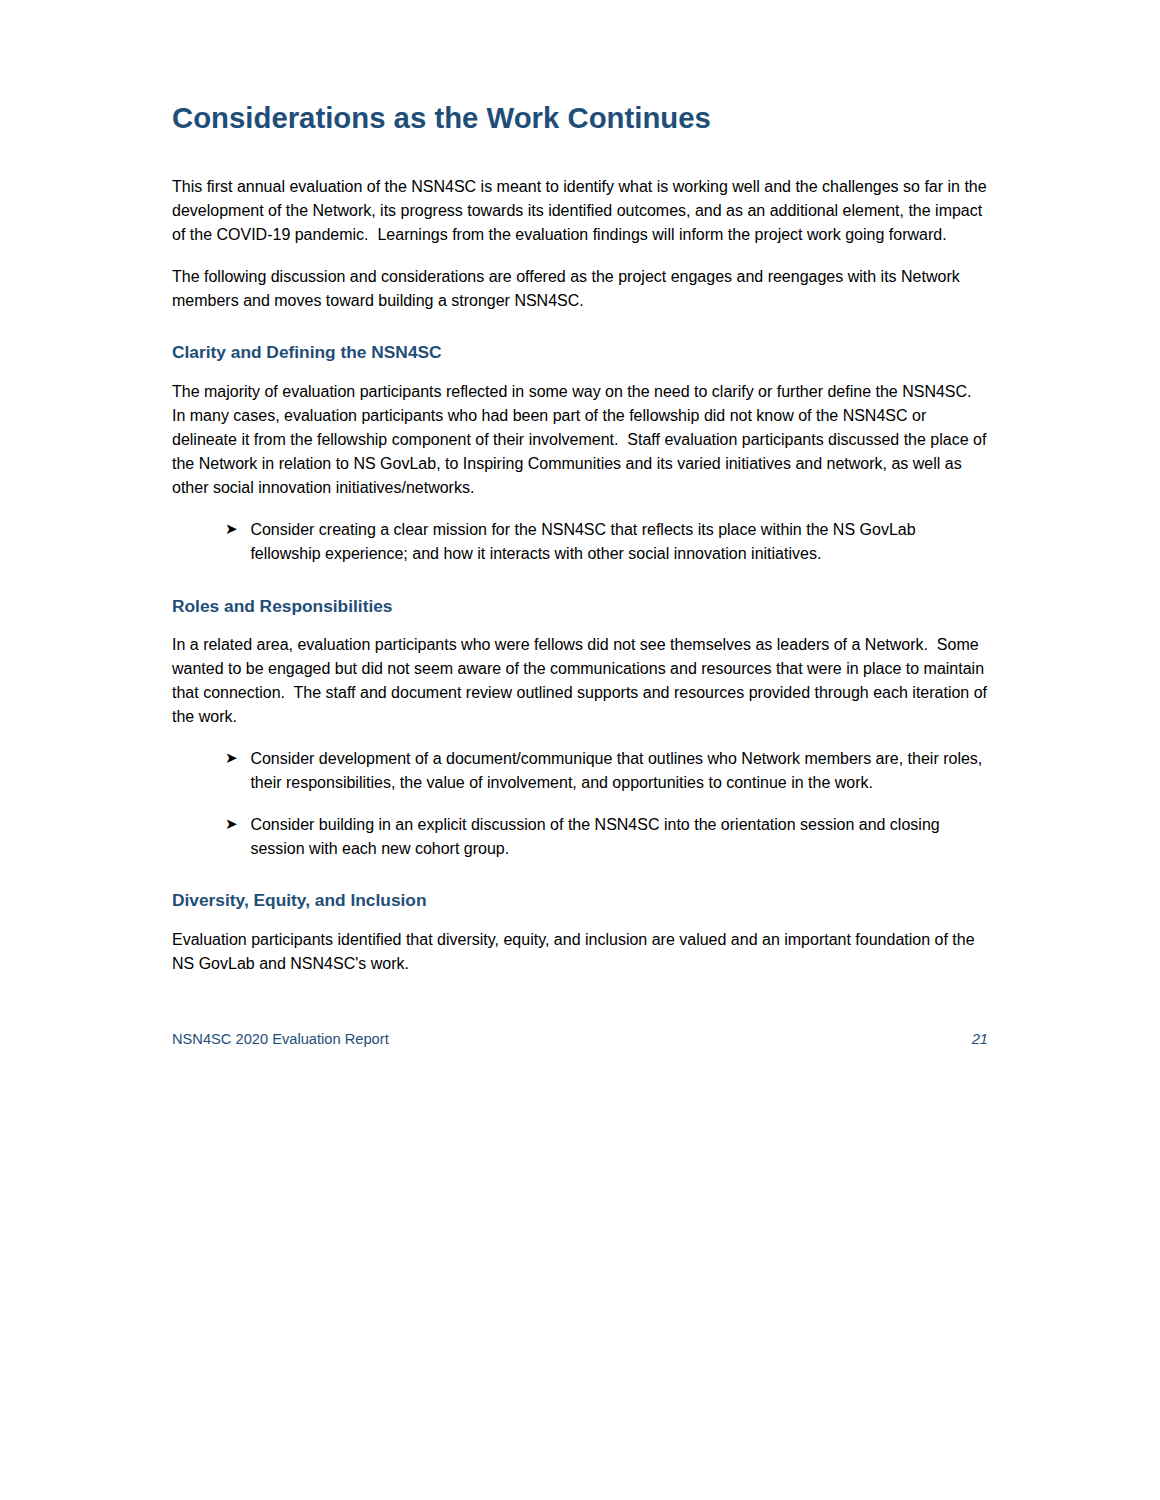Considerations as the Work Continues
This first annual evaluation of the NSN4SC is meant to identify what is working well and the challenges so far in the development of the Network, its progress towards its identified outcomes, and as an additional element, the impact of the COVID-19 pandemic. Learnings from the evaluation findings will inform the project work going forward.
The following discussion and considerations are offered as the project engages and reengages with its Network members and moves toward building a stronger NSN4SC.
Clarity and Defining the NSN4SC
The majority of evaluation participants reflected in some way on the need to clarify or further define the NSN4SC. In many cases, evaluation participants who had been part of the fellowship did not know of the NSN4SC or delineate it from the fellowship component of their involvement. Staff evaluation participants discussed the place of the Network in relation to NS GovLab, to Inspiring Communities and its varied initiatives and network, as well as other social innovation initiatives/networks.
Consider creating a clear mission for the NSN4SC that reflects its place within the NS GovLab fellowship experience; and how it interacts with other social innovation initiatives.
Roles and Responsibilities
In a related area, evaluation participants who were fellows did not see themselves as leaders of a Network. Some wanted to be engaged but did not seem aware of the communications and resources that were in place to maintain that connection. The staff and document review outlined supports and resources provided through each iteration of the work.
Consider development of a document/communique that outlines who Network members are, their roles, their responsibilities, the value of involvement, and opportunities to continue in the work.
Consider building in an explicit discussion of the NSN4SC into the orientation session and closing session with each new cohort group.
Diversity, Equity, and Inclusion
Evaluation participants identified that diversity, equity, and inclusion are valued and an important foundation of the NS GovLab and NSN4SC's work.
NSN4SC 2020 Evaluation Report 21